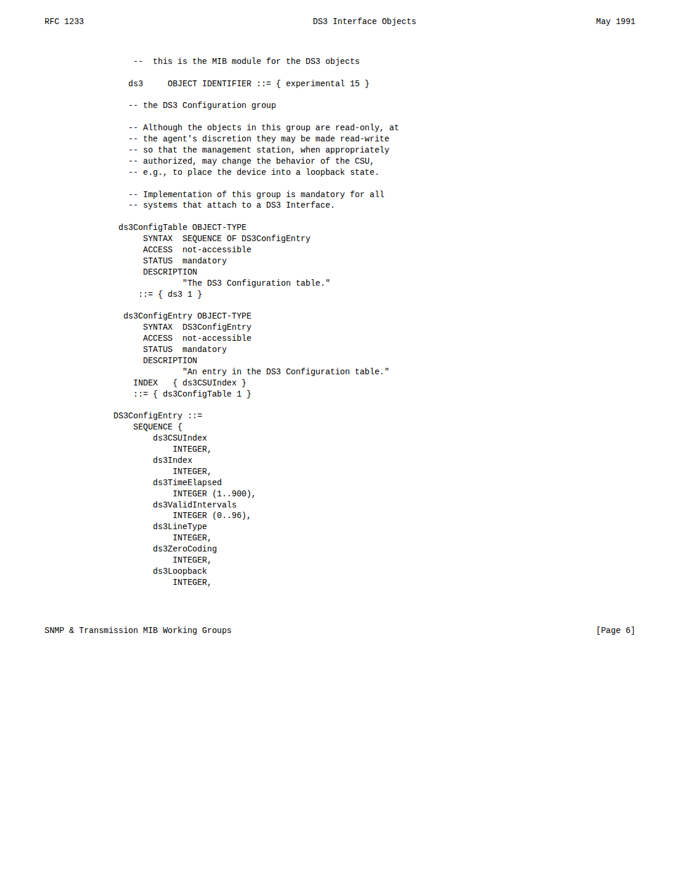RFC 1233 DS3 Interface Objects May 1991
                  --  this is the MIB module for the DS3 objects

                 ds3     OBJECT IDENTIFIER ::= { experimental 15 }

                 -- the DS3 Configuration group

                 -- Although the objects in this group are read-only, at
                 -- the agent's discretion they may be made read-write
                 -- so that the management station, when appropriately
                 -- authorized, may change the behavior of the CSU,
                 -- e.g., to place the device into a loopback state.

                 -- Implementation of this group is mandatory for all
                 -- systems that attach to a DS3 Interface.

               ds3ConfigTable OBJECT-TYPE
                    SYNTAX  SEQUENCE OF DS3ConfigEntry
                    ACCESS  not-accessible
                    STATUS  mandatory
                    DESCRIPTION
                            "The DS3 Configuration table."
                   ::= { ds3 1 }

                ds3ConfigEntry OBJECT-TYPE
                    SYNTAX  DS3ConfigEntry
                    ACCESS  not-accessible
                    STATUS  mandatory
                    DESCRIPTION
                            "An entry in the DS3 Configuration table."
                  INDEX   { ds3CSUIndex }
                  ::= { ds3ConfigTable 1 }

              DS3ConfigEntry ::=
                  SEQUENCE {
                      ds3CSUIndex
                          INTEGER,
                      ds3Index
                          INTEGER,
                      ds3TimeElapsed
                          INTEGER (1..900),
                      ds3ValidIntervals
                          INTEGER (0..96),
                      ds3LineType
                          INTEGER,
                      ds3ZeroCoding
                          INTEGER,
                      ds3Loopback
                          INTEGER,
SNMP & Transmission MIB Working Groups [Page 6]